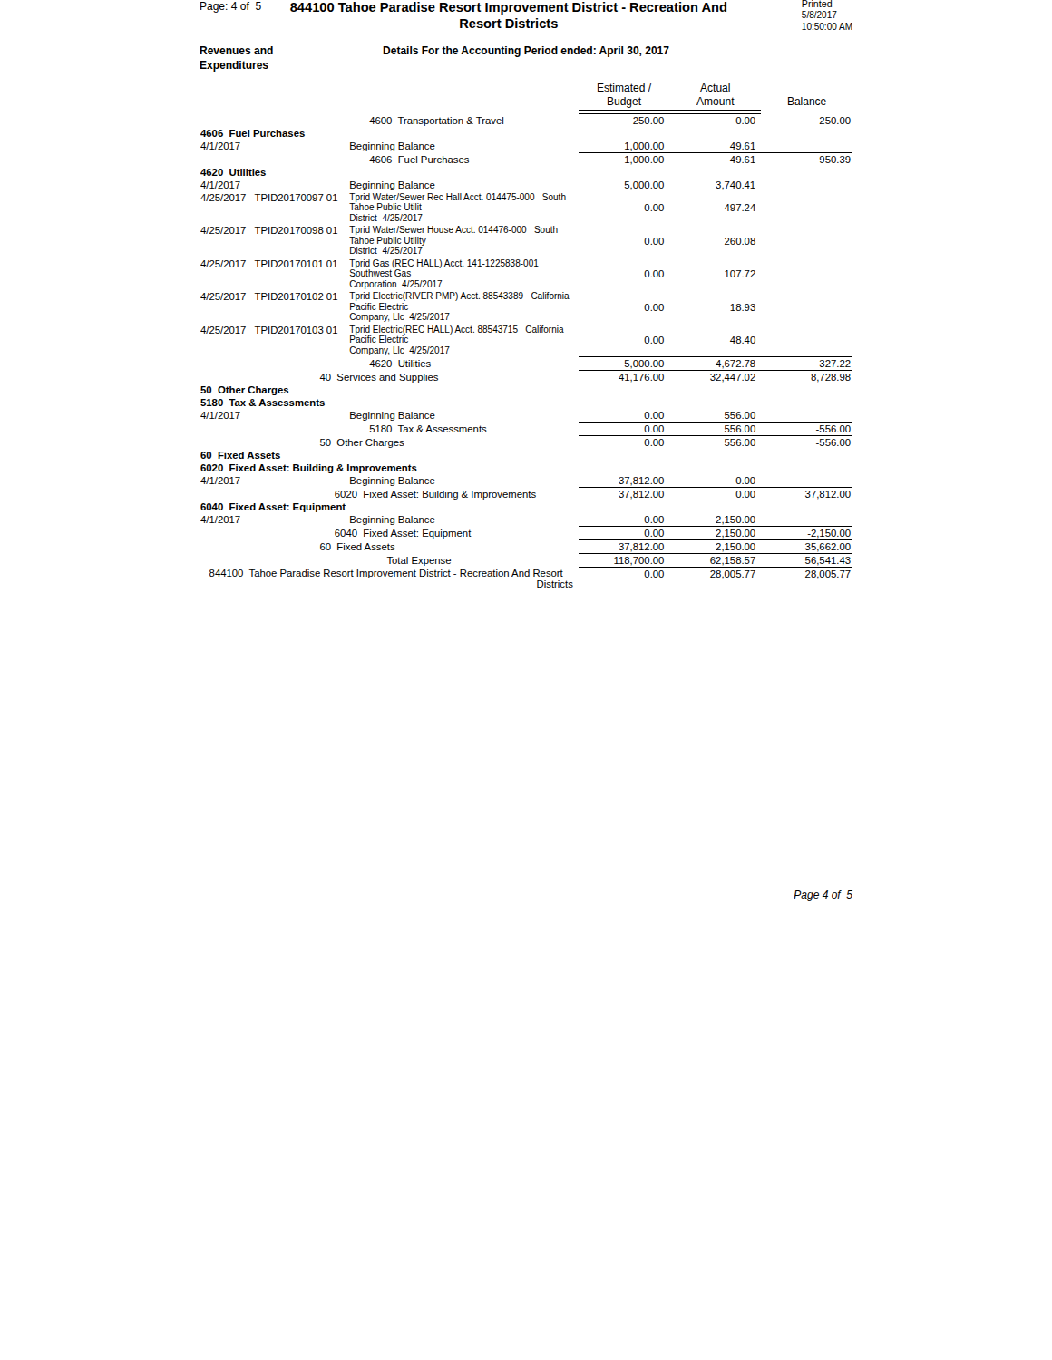Page: 4 of 5
844100 Tahoe Paradise Resort Improvement District - Recreation And Resort Districts
Printed
5/8/2017
10:50:00 AM
Revenues and
Expenditures
Details For the Accounting Period ended: April 30, 2017
| | Estimated / Budget | Actual Amount | Balance |
| 4600 Transportation & Travel | 250.00 | 0.00 | 250.00 |
| 4606 Fuel Purchases | | | |
| 4/1/2017 Beginning Balance | 1,000.00 | 49.61 | |
| 4606 Fuel Purchases | 1,000.00 | 49.61 | 950.39 |
| 4620 Utilities | | | |
| 4/1/2017 Beginning Balance | 5,000.00 | 3,740.41 | |
| 4/25/2017 TPID20170097 01 Tprid Water/Sewer Rec Hall Acct. 014475-000 South Tahoe Public Utilit District 4/25/2017 | 0.00 | 497.24 | |
| 4/25/2017 TPID20170098 01 Tprid Water/Sewer House Acct. 014476-000 South Tahoe Public Utility District 4/25/2017 | 0.00 | 260.08 | |
| 4/25/2017 TPID20170101 01 Tprid Gas (REC HALL) Acct. 141-1225838-001 Southwest Gas Corporation 4/25/2017 | 0.00 | 107.72 | |
| 4/25/2017 TPID20170102 01 Tprid Electric(RIVER PMP) Acct. 88543389 California Pacific Electric Company, Llc 4/25/2017 | 0.00 | 18.93 | |
| 4/25/2017 TPID20170103 01 Tprid Electric(REC HALL) Acct. 88543715 California Pacific Electric Company, Llc 4/25/2017 | 0.00 | 48.40 | |
| 4620 Utilities | 5,000.00 | 4,672.78 | 327.22 |
| 40 Services and Supplies | 41,176.00 | 32,447.02 | 8,728.98 |
| 50 Other Charges | | | |
| 5180 Tax & Assessments | | | |
| 4/1/2017 Beginning Balance | 0.00 | 556.00 | |
| 5180 Tax & Assessments | 0.00 | 556.00 | -556.00 |
| 50 Other Charges | 0.00 | 556.00 | -556.00 |
| 60 Fixed Assets | | | |
| 6020 Fixed Asset: Building & Improvements | | | |
| 4/1/2017 Beginning Balance | 37,812.00 | 0.00 | |
| 6020 Fixed Asset: Building & Improvements | 37,812.00 | 0.00 | 37,812.00 |
| 6040 Fixed Asset: Equipment | | | |
| 4/1/2017 Beginning Balance | 0.00 | 2,150.00 | |
| 6040 Fixed Asset: Equipment | 0.00 | 2,150.00 | -2,150.00 |
| 60 Fixed Assets | 37,812.00 | 2,150.00 | 35,662.00 |
| Total Expense | 118,700.00 | 62,158.57 | 56,541.43 |
| 844100 Tahoe Paradise Resort Improvement District - Recreation And Resort Districts | 0.00 | 28,005.77 | 28,005.77 |
Page 4 of 5